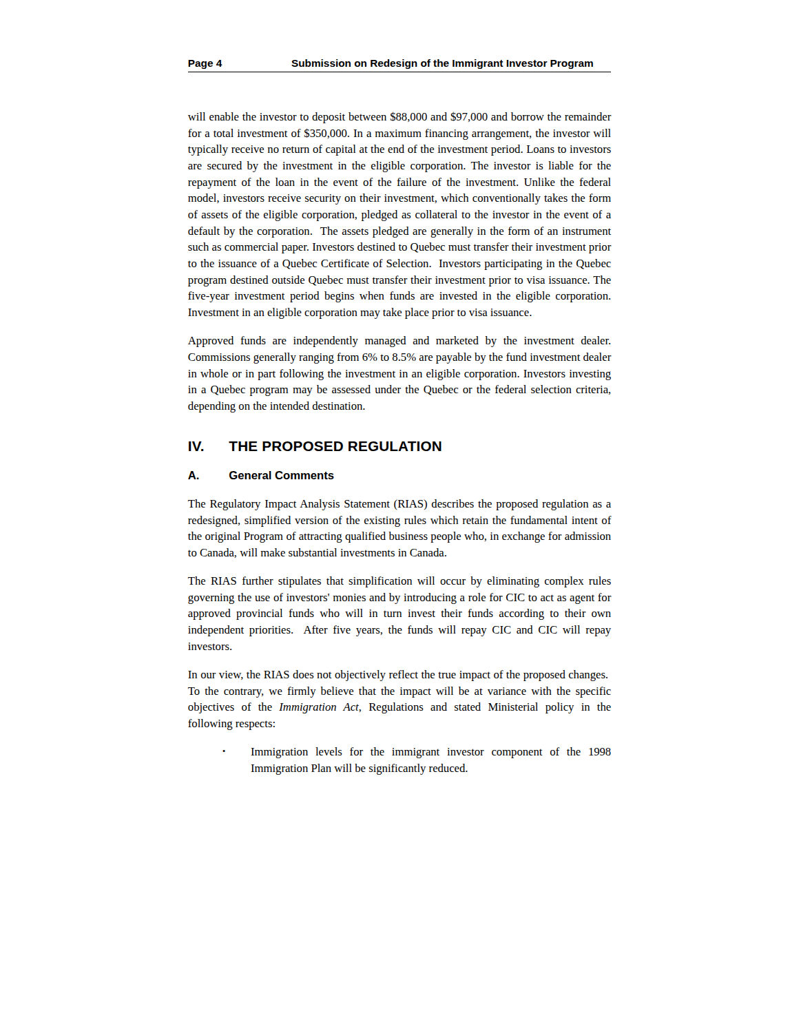Page 4 Submission on Redesign of the Immigrant Investor Program
will enable the investor to deposit between $88,000 and $97,000 and borrow the remainder for a total investment of $350,000. In a maximum financing arrangement, the investor will typically receive no return of capital at the end of the investment period. Loans to investors are secured by the investment in the eligible corporation. The investor is liable for the repayment of the loan in the event of the failure of the investment. Unlike the federal model, investors receive security on their investment, which conventionally takes the form of assets of the eligible corporation, pledged as collateral to the investor in the event of a default by the corporation. The assets pledged are generally in the form of an instrument such as commercial paper. Investors destined to Quebec must transfer their investment prior to the issuance of a Quebec Certificate of Selection. Investors participating in the Quebec program destined outside Quebec must transfer their investment prior to visa issuance. The five-year investment period begins when funds are invested in the eligible corporation. Investment in an eligible corporation may take place prior to visa issuance.
Approved funds are independently managed and marketed by the investment dealer. Commissions generally ranging from 6% to 8.5% are payable by the fund investment dealer in whole or in part following the investment in an eligible corporation. Investors investing in a Quebec program may be assessed under the Quebec or the federal selection criteria, depending on the intended destination.
IV. THE PROPOSED REGULATION
A. General Comments
The Regulatory Impact Analysis Statement (RIAS) describes the proposed regulation as a redesigned, simplified version of the existing rules which retain the fundamental intent of the original Program of attracting qualified business people who, in exchange for admission to Canada, will make substantial investments in Canada.
The RIAS further stipulates that simplification will occur by eliminating complex rules governing the use of investors' monies and by introducing a role for CIC to act as agent for approved provincial funds who will in turn invest their funds according to their own independent priorities. After five years, the funds will repay CIC and CIC will repay investors.
In our view, the RIAS does not objectively reflect the true impact of the proposed changes. To the contrary, we firmly believe that the impact will be at variance with the specific objectives of the Immigration Act, Regulations and stated Ministerial policy in the following respects:
Immigration levels for the immigrant investor component of the 1998 Immigration Plan will be significantly reduced.